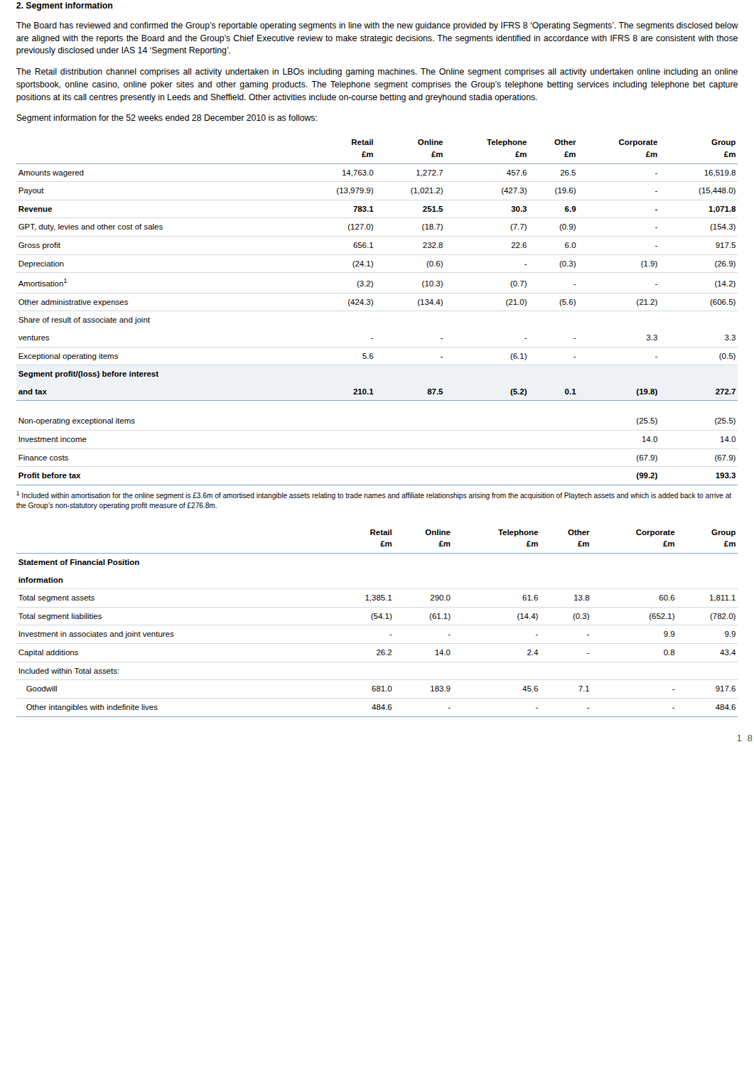2. Segment information
The Board has reviewed and confirmed the Group’s reportable operating segments in line with the new guidance provided by IFRS 8 ‘Operating Segments’. The segments disclosed below are aligned with the reports the Board and the Group’s Chief Executive review to make strategic decisions. The segments identified in accordance with IFRS 8 are consistent with those previously disclosed under IAS 14 ‘Segment Reporting’.
The Retail distribution channel comprises all activity undertaken in LBOs including gaming machines. The Online segment comprises all activity undertaken online including an online sportsbook, online casino, online poker sites and other gaming products. The Telephone segment comprises the Group’s telephone betting services including telephone bet capture positions at its call centres presently in Leeds and Sheffield. Other activities include on-course betting and greyhound stadia operations.
Segment information for the 52 weeks ended 28 December 2010 is as follows:
| | Retail £m | Online £m | Telephone £m | Other £m | Corporate £m | Group £m |
| --- | --- | --- | --- | --- | --- | --- |
| Amounts wagered | 14,763.0 | 1,272.7 | 457.6 | 26.5 | - | 16,519.8 |
| Payout | (13,979.9) | (1,021.2) | (427.3) | (19.6) | - | (15,448.0) |
| Revenue | 783.1 | 251.5 | 30.3 | 6.9 | - | 1,071.8 |
| GPT, duty, levies and other cost of sales | (127.0) | (18.7) | (7.7) | (0.9) | - | (154.3) |
| Gross profit | 656.1 | 232.8 | 22.6 | 6.0 | - | 917.5 |
| Depreciation | (24.1) | (0.6) | - | (0.3) | (1.9) | (26.9) |
| Amortisation 1 | (3.2) | (10.3) | (0.7) | - | - | (14.2) |
| Other administrative expenses | (424.3) | (134.4) | (21.0) | (5.6) | (21.2) | (606.5) |
| Share of result of associate and joint | | | | | | |
| ventures | - | - | - | - | 3.3 | 3.3 |
| Exceptional operating items | 5.6 | - | (6.1) | - | - | (0.5) |
| Segment profit/(loss) before interest | | | | | | |
| and tax | 210.1 | 87.5 | (5.2) | 0.1 | (19.8) | 272.7 |
| Non-operating exceptional items | | | | | (25.5) | (25.5) |
| Investment income | | | | | 14.0 | 14.0 |
| Finance costs | | | | | (67.9) | (67.9) |
| Profit before tax | | | | | (99.2) | 193.3 |
1 Included within amortisation for the online segment is £3.6m of amortised intangible assets relating to trade names and affiliate relationships arising from the acquisition of Playtech assets and which is added back to arrive at the Group’s non-statutory operating profit measure of £276.8m.
| | Retail £m | Online £m | Telephone £m | Other £m | Corporate £m | Group £m |
| --- | --- | --- | --- | --- | --- | --- |
| Statement of Financial Position | | | | | | |
| information | | | | | | |
| Total segment assets | 1,385.1 | 290.0 | 61.6 | 13.8 | 60.6 | 1,811.1 |
| Total segment liabilities | (54.1) | (61.1) | (14.4) | (0.3) | (652.1) | (782.0) |
| Investment in associates and joint ventures | - | - | - | - | 9.9 | 9.9 |
| Capital additions | 26.2 | 14.0 | 2.4 | - | 0.8 | 43.4 |
| Included within Total assets: | | | | | | |
| Goodwill | 681.0 | 183.9 | 45.6 | 7.1 | - | 917.6 |
| Other intangibles with indefinite lives | 484.6 | - | - | - | - | 484.6 |
1 8